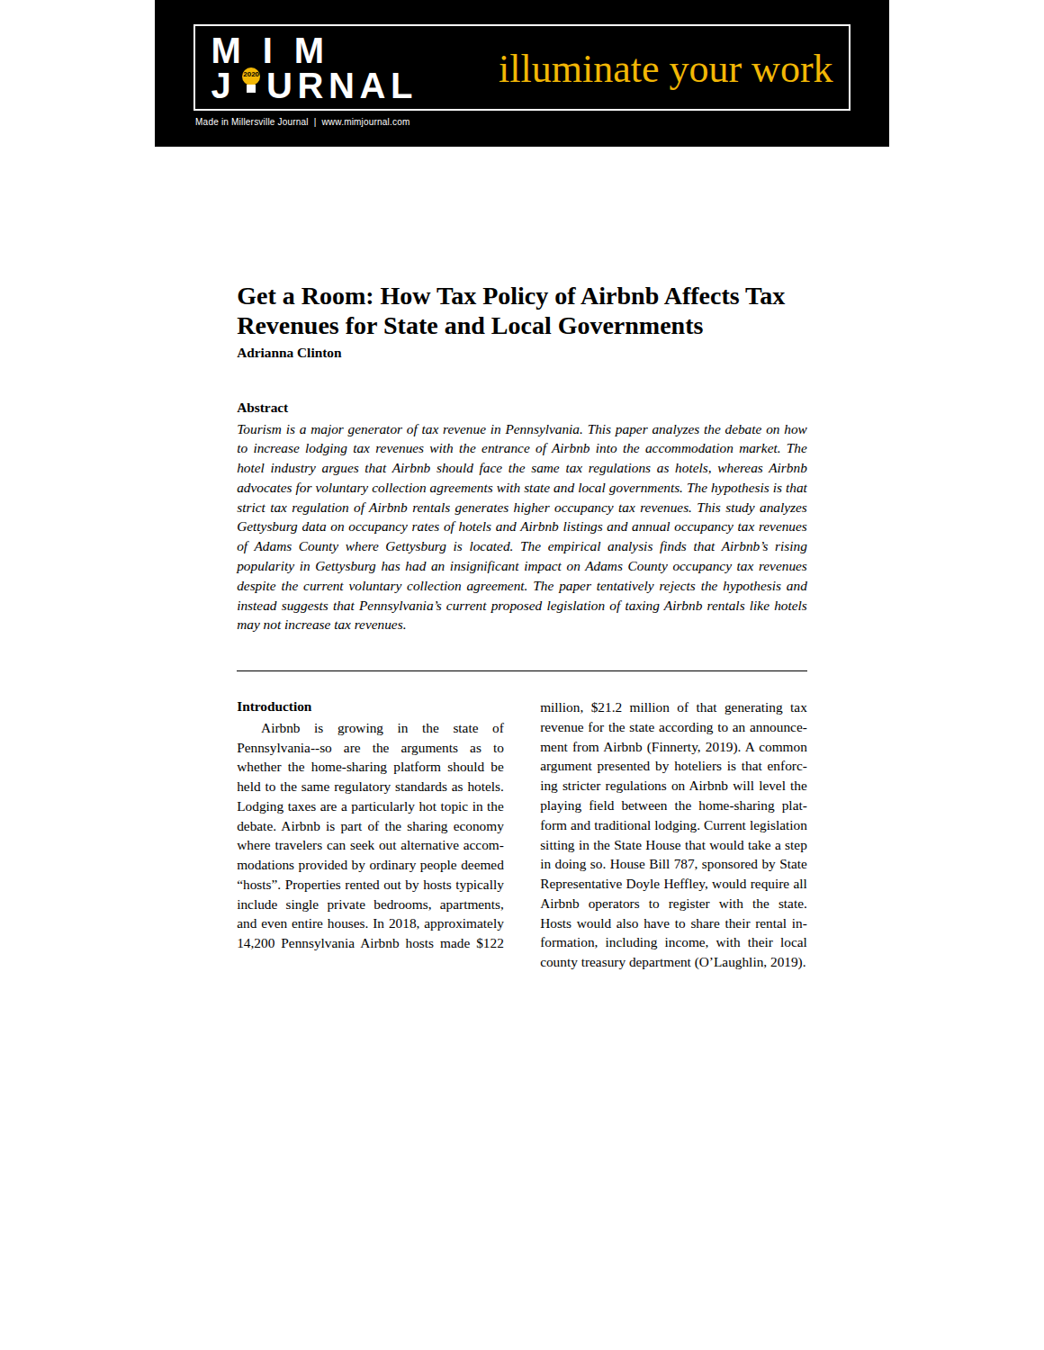M I M J 2020 URNAL
illuminate your work
Made in Millersville Journal | www.mimjournal.com
Get a Room: How Tax Policy of Airbnb Affects Tax Revenues for State and Local Governments
Adrianna Clinton
Abstract
Tourism is a major generator of tax revenue in Pennsylvania. This paper analyzes the debate on how to increase lodging tax revenues with the entrance of Airbnb into the accommodation market. The hotel industry argues that Airbnb should face the same tax regulations as hotels, whereas Airbnb advocates for voluntary collection agreements with state and local governments. The hypothesis is that strict tax regulation of Airbnb rentals generates higher occupancy tax revenues. This study analyzes Gettysburg data on occupancy rates of hotels and Airbnb listings and annual occupancy tax revenues of Adams County where Gettysburg is located. The empirical analysis finds that Airbnb’s rising popularity in Gettysburg has had an insignificant impact on Adams County occupancy tax revenues despite the current voluntary collection agreement. The paper tentatively rejects the hypothesis and instead suggests that Pennsylvania’s current proposed legislation of taxing Airbnb rentals like hotels may not increase tax revenues.
Introduction
Airbnb is growing in the state of Pennsylvania--so are the arguments as to whether the home-sharing platform should be held to the same regulatory standards as hotels. Lodging taxes are a particularly hot topic in the debate. Airbnb is part of the sharing economy where travelers can seek out alternative accommodations provided by ordinary people deemed “hosts”. Properties rented out by hosts typically include single private bedrooms, apartments, and even entire houses. In 2018, approximately 14,200 Pennsylvania Airbnb hosts made $122 million, $21.2 million of that generating tax revenue for the state according to an announcement from Airbnb (Finnerty, 2019). A common argument presented by hoteliers is that enforcing stricter regulations on Airbnb will level the playing field between the home-sharing platform and traditional lodging. Current legislation sitting in the State House that would take a step in doing so. House Bill 787, sponsored by State Representative Doyle Heffley, would require all Airbnb operators to register with the state. Hosts would also have to share their rental information, including income, with their local county treasury department (O’Laughlin, 2019).